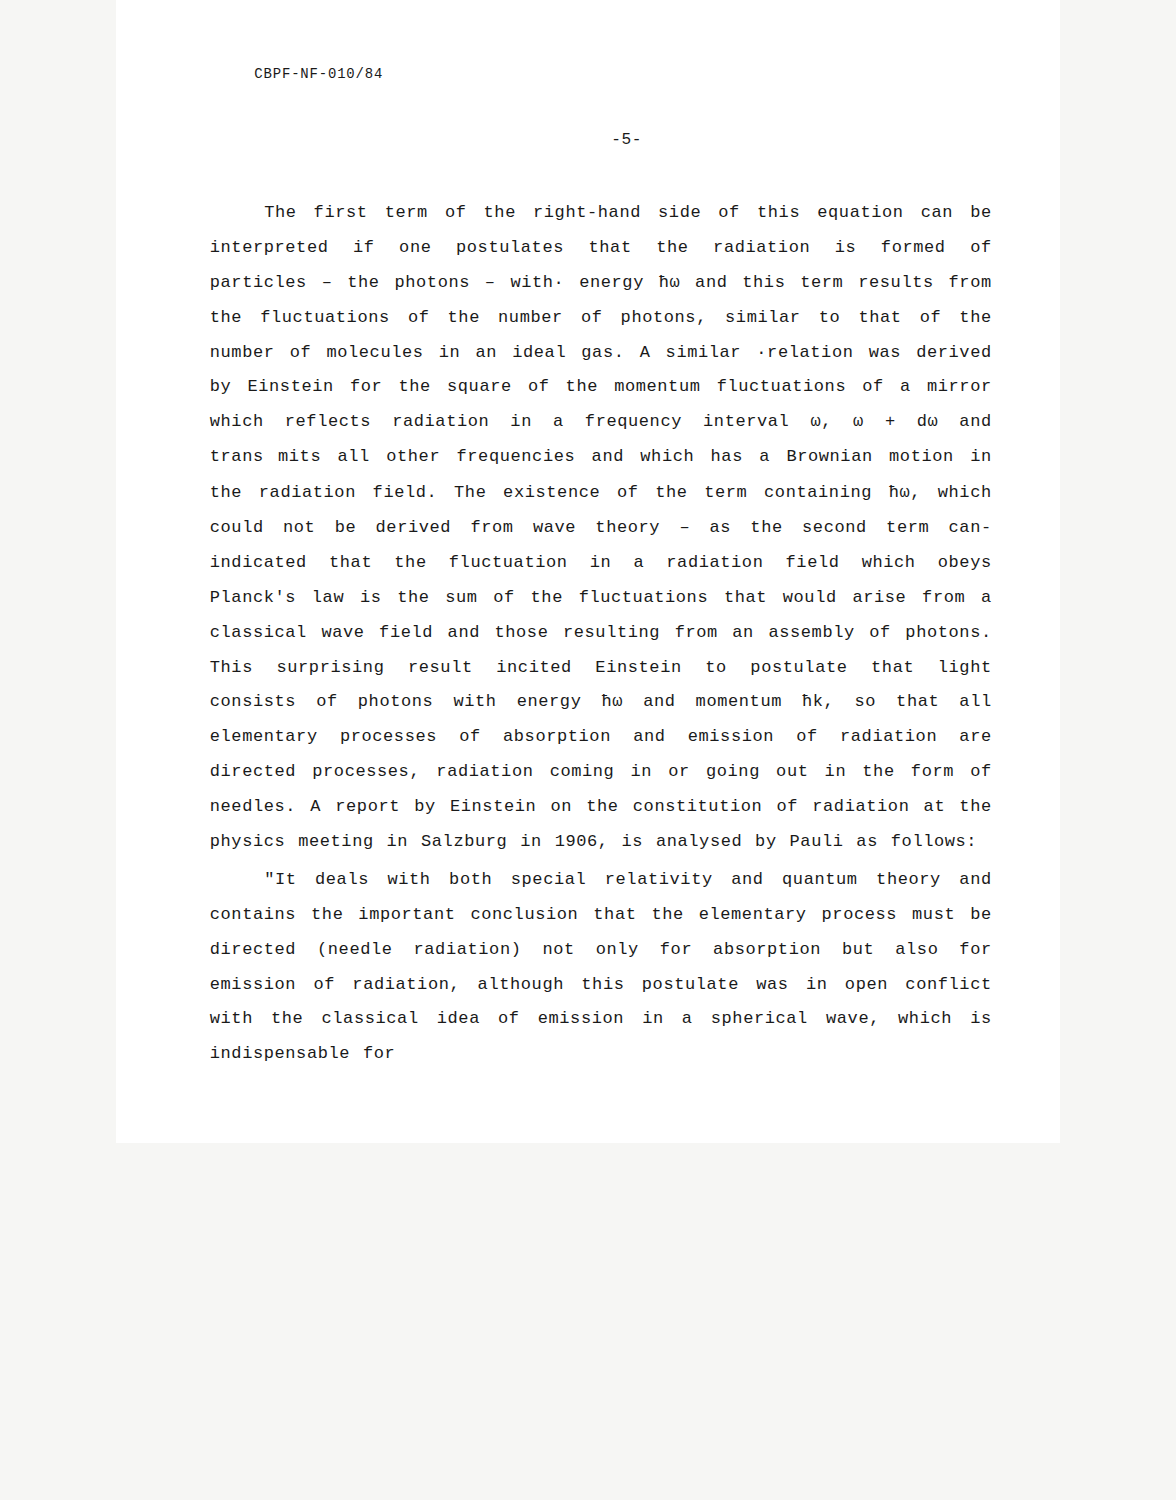CBPF-NF-010/84
-5-
The first term of the right-hand side of this equation can be interpreted if one postulates that the radiation is formed of particles – the photons – with· energy ħω and this term results from the fluctuations of the number of photons, similar to that of the number of molecules in an ideal gas. A similar ·relation was derived by Einstein for the square of the momentum fluctuations of a mirror which reflects radiation in a frequency interval ω, ω + dω and trans mits all other frequencies and which has a Brownian motion in the radiation field. The existence of the term containing ħω, which could not be derived from wave theory – as the second term can-indicated that the fluctuation in a radiation field which obeys Planck's law is the sum of the fluctuations that would arise from a classical wave field and those resulting from an assembly of photons. This surprising result incited Einstein to postulate that light consists of photons with energy ħω and momentum ħk, so that all elementary processes of absorption and emission of radiation are directed processes, radiation coming in or going out in the form of needles. A report by Einstein on the constitution of radiation at the physics meeting in Salzburg in 1906, is analysed by Pauli as follows:
"It deals with both special relativity and quantum theory and contains the important conclusion that the elementary process must be directed (needle radiation) not only for absorption but also for emission of radiation, although this postulate was in open conflict with the classical idea of emission in a spherical wave, which is indispensable for